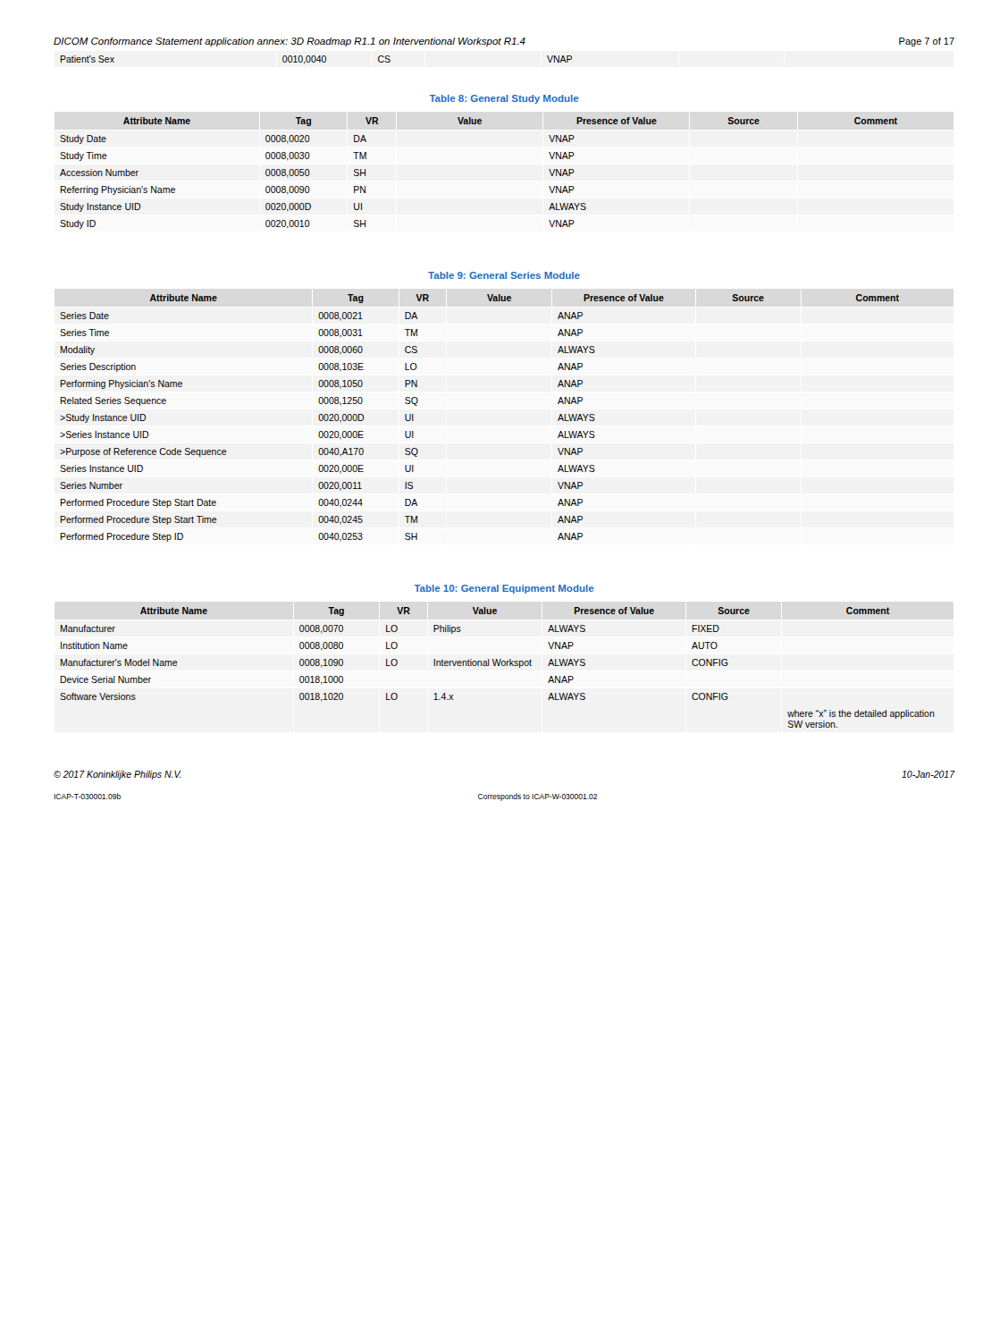Page 7 of 17 DICOM Conformance Statement application annex: 3D Roadmap R1.1 on Interventional Workspot R1.4
| Patient's Sex | 0010,0040 | CS | | VNAP | | |
Table 8: General Study Module
| Attribute Name | Tag | VR | Value | Presence of Value | Source | Comment |
| --- | --- | --- | --- | --- | --- | --- |
| Study Date | 0008,0020 | DA | | VNAP | | |
| Study Time | 0008,0030 | TM | | VNAP | | |
| Accession Number | 0008,0050 | SH | | VNAP | | |
| Referring Physician's Name | 0008,0090 | PN | | VNAP | | |
| Study Instance UID | 0020,000D | UI | | ALWAYS | | |
| Study ID | 0020,0010 | SH | | VNAP | | |
Table 9: General Series Module
| Attribute Name | Tag | VR | Value | Presence of Value | Source | Comment |
| --- | --- | --- | --- | --- | --- | --- |
| Series Date | 0008,0021 | DA | | ANAP | | |
| Series Time | 0008,0031 | TM | | ANAP | | |
| Modality | 0008,0060 | CS | | ALWAYS | | |
| Series Description | 0008,103E | LO | | ANAP | | |
| Performing Physician's Name | 0008,1050 | PN | | ANAP | | |
| Related Series Sequence | 0008,1250 | SQ | | ANAP | | |
| >Study Instance UID | 0020,000D | UI | | ALWAYS | | |
| >Series Instance UID | 0020,000E | UI | | ALWAYS | | |
| >Purpose of Reference Code Sequence | 0040,A170 | SQ | | VNAP | | |
| Series Instance UID | 0020,000E | UI | | ALWAYS | | |
| Series Number | 0020,0011 | IS | | VNAP | | |
| Performed Procedure Step Start Date | 0040,0244 | DA | | ANAP | | |
| Performed Procedure Step Start Time | 0040,0245 | TM | | ANAP | | |
| Performed Procedure Step ID | 0040,0253 | SH | | ANAP | | |
Table 10: General Equipment Module
| Attribute Name | Tag | VR | Value | Presence of Value | Source | Comment |
| --- | --- | --- | --- | --- | --- | --- |
| Manufacturer | 0008,0070 | LO | Philips | ALWAYS | FIXED | |
| Institution Name | 0008,0080 | LO | | VNAP | AUTO | |
| Manufacturer's Model Name | 0008,1090 | LO | Interventional Workspot | ALWAYS | CONFIG | |
| Device Serial Number | 0018,1000 | | | ANAP | | |
| Software Versions | 0018,1020 | LO | 1.4.x | ALWAYS | CONFIG | where “x” is the detailed application SW version. |
© 2017 Koninklijke Philips N.V. 10-Jan-2017
ICAP-T-030001.09b
Corresponds to ICAP-W-030001.02